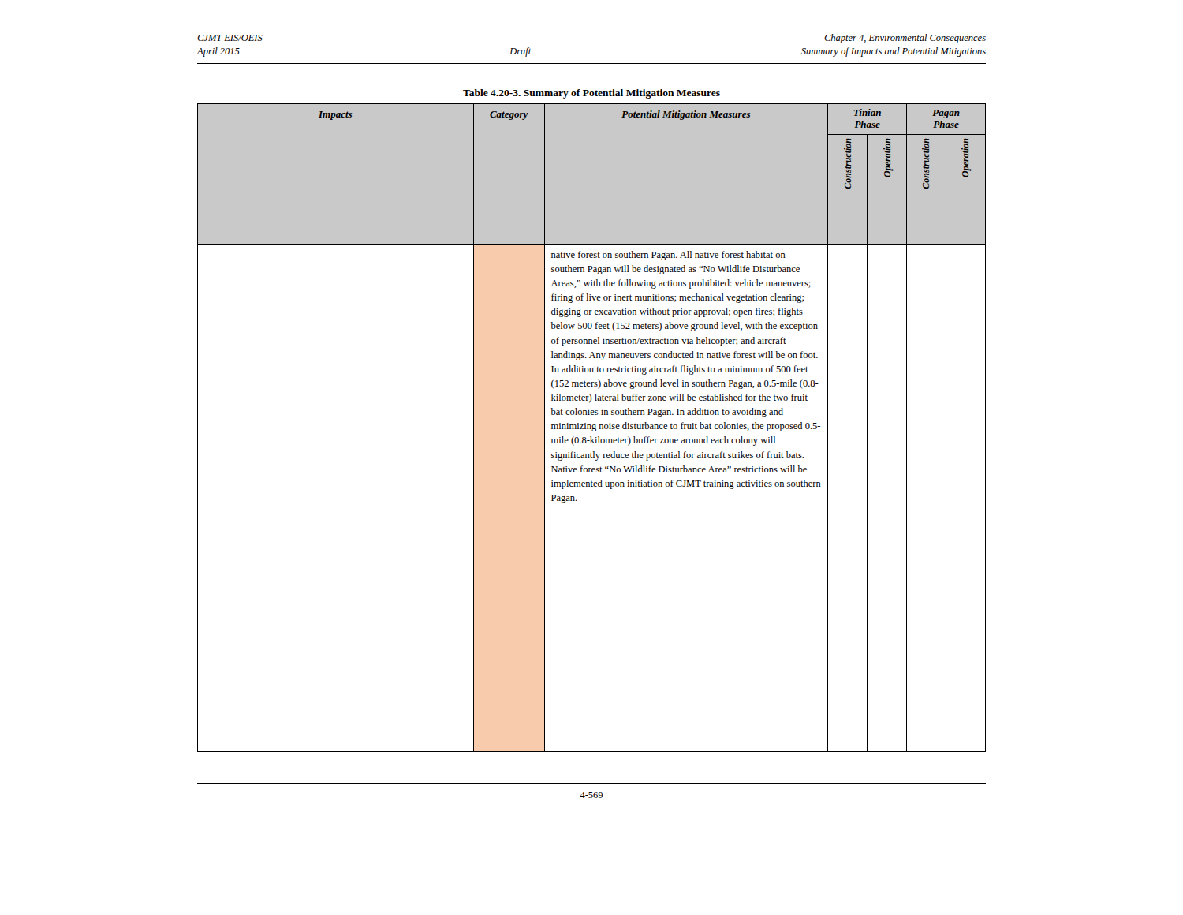CJMT EIS/OEIS
Chapter 4, Environmental Consequences
April 2015
Draft
Summary of Impacts and Potential Mitigations
Table 4.20-3. Summary of Potential Mitigation Measures
| Impacts | Category | Potential Mitigation Measures | Tinian Phase | Pagan Phase |
| --- | --- | --- | --- | --- |
| Construction | Operation | Construction | Operation |
| | | native forest on southern Pagan. All native forest habitat on southern Pagan will be designated as “No Wildlife Disturbance Areas,” with the following actions prohibited: vehicle maneuvers; firing of live or inert munitions; mechanical vegetation clearing; digging or excavation without prior approval; open fires; flights below 500 feet (152 meters) above ground level, with the exception of personnel insertion/extraction via helicopter; and aircraft landings. Any maneuvers conducted in native forest will be on foot. In addition to restricting aircraft flights to a minimum of 500 feet (152 meters) above ground level in southern Pagan, a 0.5-mile (0.8-kilometer) lateral buffer zone will be established for the two fruit bat colonies in southern Pagan. In addition to avoiding and minimizing noise disturbance to fruit bat colonies, the proposed 0.5-mile (0.8-kilometer) buffer zone around each colony will significantly reduce the potential for aircraft strikes of fruit bats. Native forest “No Wildlife Disturbance Area” restrictions will be implemented upon initiation of CJMT training activities on southern Pagan. | | | | |
4-569